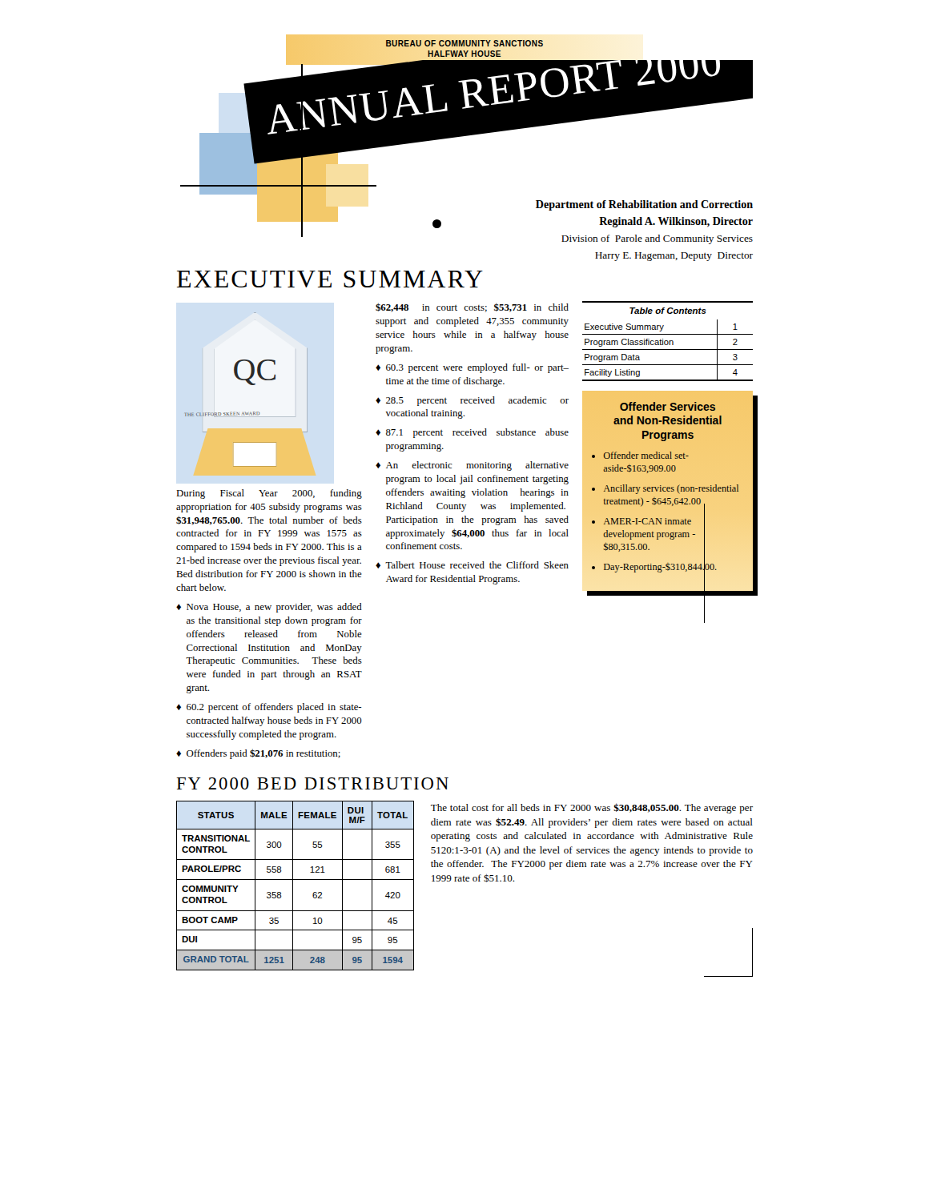BUREAU OF COMMUNITY SANCTIONS
HALFWAY HOUSE
ANNUAL REPORT 2000
Department of Rehabilitation and Correction
Reginald A. Wilkinson, Director
Division of Parole and Community Services
Harry E. Hageman, Deputy Director
Executive Summary
QC
THE CLIFFORD SKEEN AWARD
During Fiscal Year 2000, funding appropriation for 405 subsidy programs was $31,948,765.00. The total number of beds contracted for in FY 1999 was 1575 as compared to 1594 beds in FY 2000. This is a 21-bed increase over the previous fiscal year. Bed distribution for FY 2000 is shown in the chart below.
♦Nova House, a new provider, was added as the transitional step down program for offenders released from Noble Correctional Institution and MonDay Therapeutic Communities. These beds were funded in part through an RSAT grant.
♦60.2 percent of offenders placed in state-contracted halfway house beds in FY 2000 successfully completed the program.
♦Offenders paid $21,076 in restitution;
$62,448 in court costs; $53,731 in child support and completed 47,355 community service hours while in a halfway house program.
♦60.3 percent were employed full- or part– time at the time of discharge.
♦28.5 percent received academic or vocational training.
♦87.1 percent received substance abuse programming.
♦An electronic monitoring alternative program to local jail confinement targeting offenders awaiting violation hearings in Richland County was implemented. Participation in the program has saved approximately $64,000 thus far in local confinement costs.
♦Talbert House received the Clifford Skeen Award for Residential Programs.
Table of Contents
| Executive Summary | 1 |
| Program Classification | 2 |
| Program Data | 3 |
| Facility Listing | 4 |
Offender Services
and Non-Residential
Programs
Offender medical set-aside-$163,909.00
Ancillary services (non-residential treatment) - $645,642.00
AMER-I-CAN inmate development program - $80,315.00.
Day-Reporting-$310,844.00.
FY 2000 Bed Distribution
| STATUS | MALE | FEMALE | DUI M/F | TOTAL |
| --- | --- | --- | --- | --- |
| TRANSITIONAL CONTROL | 300 | 55 | | 355 |
| PAROLE/PRC | 558 | 121 | | 681 |
| COMMUNITY CONTROL | 358 | 62 | | 420 |
| BOOT CAMP | 35 | 10 | | 45 |
| DUI | | | 95 | 95 |
| GRAND TOTAL | 1251 | 248 | 95 | 1594 |
The total cost for all beds in FY 2000 was $30,848,055.00. The average per diem rate was $52.49. All providers’ per diem rates were based on actual operating costs and calculated in accordance with Administrative Rule 5120:1-3-01 (A) and the level of services the agency intends to provide to the offender. The FY2000 per diem rate was a 2.7% increase over the FY 1999 rate of $51.10.